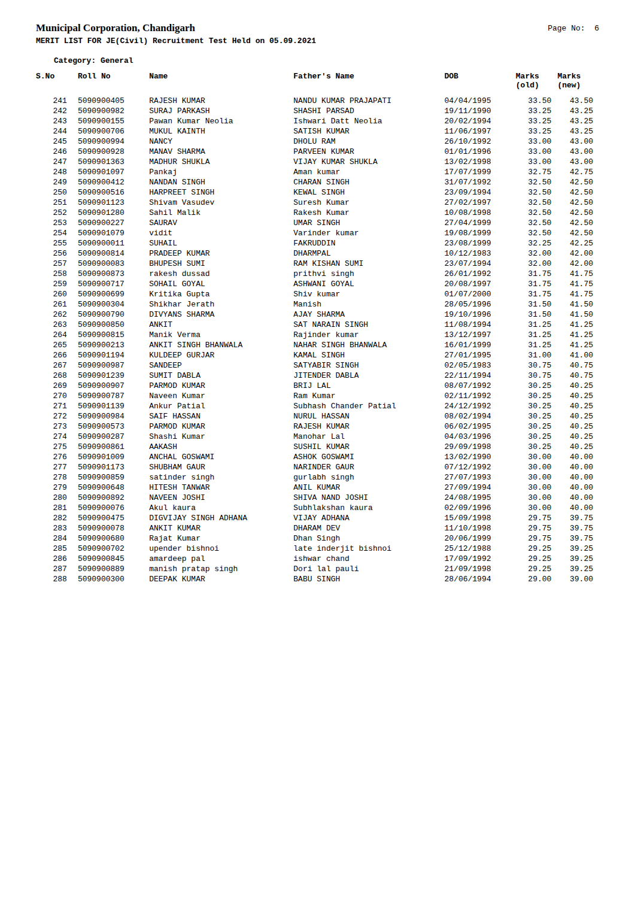Page No: 6
Municipal Corporation, Chandigarh
MERIT LIST FOR JE(Civil) Recruitment Test Held on 05.09.2021
Category: General
| S.No | Roll No | Name | Father's Name | DOB | Marks (old) | Marks (new) |
| --- | --- | --- | --- | --- | --- | --- |
| 241 | 5090900405 | RAJESH KUMAR | NANDU KUMAR PRAJAPATI | 04/04/1995 | 33.50 | 43.50 |
| 242 | 5090900982 | SURAJ PARKASH | SHASHI PARSAD | 19/11/1990 | 33.25 | 43.25 |
| 243 | 5090900155 | Pawan Kumar Neolia | Ishwari Datt Neolia | 20/02/1994 | 33.25 | 43.25 |
| 244 | 5090900706 | MUKUL KAINTH | SATISH KUMAR | 11/06/1997 | 33.25 | 43.25 |
| 245 | 5090900994 | NANCY | DHOLU RAM | 26/10/1992 | 33.00 | 43.00 |
| 246 | 5090900928 | MANAV SHARMA | PARVEEN KUMAR | 01/01/1996 | 33.00 | 43.00 |
| 247 | 5090901363 | MADHUR SHUKLA | VIJAY KUMAR SHUKLA | 13/02/1998 | 33.00 | 43.00 |
| 248 | 5090901097 | Pankaj | Aman kumar | 17/07/1999 | 32.75 | 42.75 |
| 249 | 5090900412 | NANDAN SINGH | CHARAN SINGH | 31/07/1992 | 32.50 | 42.50 |
| 250 | 5090900516 | HARPREET SINGH | KEWAL SINGH | 23/09/1994 | 32.50 | 42.50 |
| 251 | 5090901123 | Shivam Vasudev | Suresh Kumar | 27/02/1997 | 32.50 | 42.50 |
| 252 | 5090901280 | Sahil Malik | Rakesh Kumar | 10/08/1998 | 32.50 | 42.50 |
| 253 | 5090900227 | SAURAV | UMAR SINGH | 27/04/1999 | 32.50 | 42.50 |
| 254 | 5090901079 | vidit | Varinder kumar | 19/08/1999 | 32.50 | 42.50 |
| 255 | 5090900011 | SUHAIL | FAKRUDDIN | 23/08/1999 | 32.25 | 42.25 |
| 256 | 5090900814 | PRADEEP KUMAR | DHARMPAL | 10/12/1983 | 32.00 | 42.00 |
| 257 | 5090900083 | BHUPESH SUMI | RAM KISHAN SUMI | 23/07/1994 | 32.00 | 42.00 |
| 258 | 5090900873 | rakesh dussad | prithvi singh | 26/01/1992 | 31.75 | 41.75 |
| 259 | 5090900717 | SOHAIL GOYAL | ASHWANI GOYAL | 20/08/1997 | 31.75 | 41.75 |
| 260 | 5090900699 | Kritika Gupta | Shiv kumar | 01/07/2000 | 31.75 | 41.75 |
| 261 | 5090900304 | Shikhar Jerath | Manish | 28/05/1996 | 31.50 | 41.50 |
| 262 | 5090900790 | DIVYANS SHARMA | AJAY SHARMA | 19/10/1996 | 31.50 | 41.50 |
| 263 | 5090900850 | ANKIT | SAT NARAIN SINGH | 11/08/1994 | 31.25 | 41.25 |
| 264 | 5090900815 | Manik Verma | Rajinder kumar | 13/12/1997 | 31.25 | 41.25 |
| 265 | 5090900213 | ANKIT SINGH BHANWALA | NAHAR SINGH BHANWALA | 16/01/1999 | 31.25 | 41.25 |
| 266 | 5090901194 | KULDEEP GURJAR | KAMAL SINGH | 27/01/1995 | 31.00 | 41.00 |
| 267 | 5090900987 | SANDEEP | SATYABIR SINGH | 02/05/1983 | 30.75 | 40.75 |
| 268 | 5090901239 | SUMIT DABLA | JITENDER DABLA | 22/11/1994 | 30.75 | 40.75 |
| 269 | 5090900907 | PARMOD KUMAR | BRIJ LAL | 08/07/1992 | 30.25 | 40.25 |
| 270 | 5090900787 | Naveen Kumar | Ram Kumar | 02/11/1992 | 30.25 | 40.25 |
| 271 | 5090901139 | Ankur Patial | Subhash Chander Patial | 24/12/1992 | 30.25 | 40.25 |
| 272 | 5090900984 | SAIF HASSAN | NURUL HASSAN | 08/02/1994 | 30.25 | 40.25 |
| 273 | 5090900573 | PARMOD KUMAR | RAJESH KUMAR | 06/02/1995 | 30.25 | 40.25 |
| 274 | 5090900287 | Shashi Kumar | Manohar Lal | 04/03/1996 | 30.25 | 40.25 |
| 275 | 5090900861 | AAKASH | SUSHIL KUMAR | 29/09/1998 | 30.25 | 40.25 |
| 276 | 5090901009 | ANCHAL GOSWAMI | ASHOK GOSWAMI | 13/02/1990 | 30.00 | 40.00 |
| 277 | 5090901173 | SHUBHAM GAUR | NARINDER GAUR | 07/12/1992 | 30.00 | 40.00 |
| 278 | 5090900859 | satinder singh | gurlabh singh | 27/07/1993 | 30.00 | 40.00 |
| 279 | 5090900648 | HITESH TANWAR | ANIL KUMAR | 27/09/1994 | 30.00 | 40.00 |
| 280 | 5090900892 | NAVEEN JOSHI | SHIVA NAND JOSHI | 24/08/1995 | 30.00 | 40.00 |
| 281 | 5090900076 | Akul kaura | Subhlakshan kaura | 02/09/1996 | 30.00 | 40.00 |
| 282 | 5090900475 | DIGVIJAY SINGH ADHANA | VIJAY ADHANA | 15/09/1998 | 29.75 | 39.75 |
| 283 | 5090900078 | ANKIT KUMAR | DHARAM DEV | 11/10/1998 | 29.75 | 39.75 |
| 284 | 5090900680 | Rajat Kumar | Dhan Singh | 20/06/1999 | 29.75 | 39.75 |
| 285 | 5090900702 | upender bishnoi | late inderjit bishnoi | 25/12/1988 | 29.25 | 39.25 |
| 286 | 5090900845 | amardeep pal | ishwar chand | 17/09/1992 | 29.25 | 39.25 |
| 287 | 5090900889 | manish pratap singh | Dori lal pauli | 21/09/1998 | 29.25 | 39.25 |
| 288 | 5090900300 | DEEPAK KUMAR | BABU SINGH | 28/06/1994 | 29.00 | 39.00 |